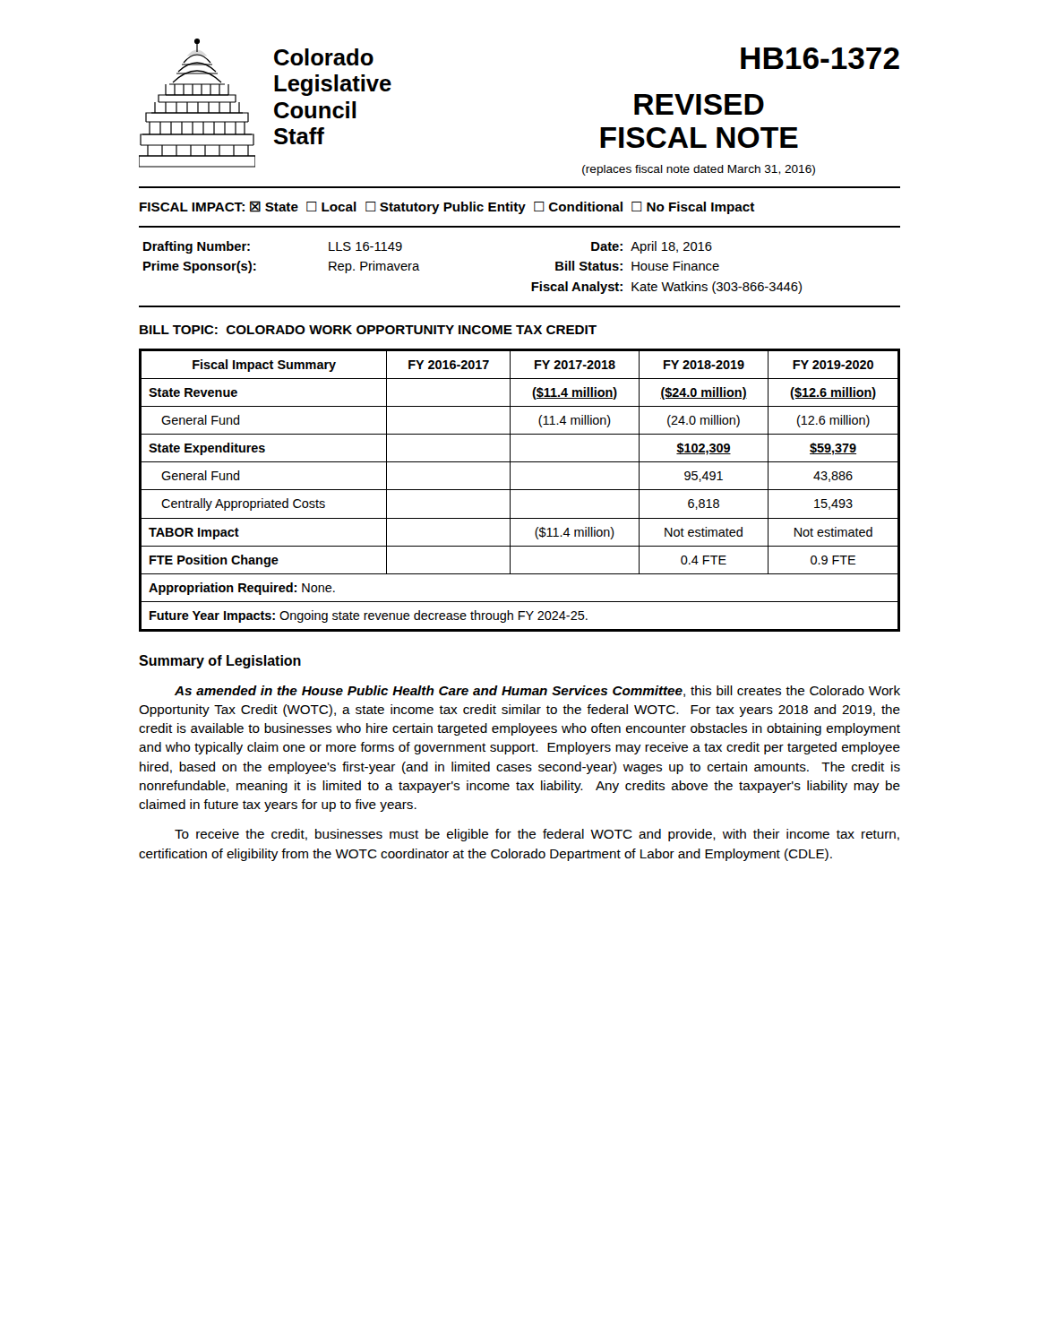Colorado
Legislative
Council
Staff
HB16-1372
REVISED
FISCAL NOTE
(replaces fiscal note dated March 31, 2016)
FISCAL IMPACT: ☒ State ☐ Local ☐ Statutory Public Entity ☐ Conditional ☐ No Fiscal Impact
| Drafting Number: | LLS 16-1149 | Date: | April 18, 2016 |
| Prime Sponsor(s): | Rep. Primavera | Bill Status: | House Finance |
| | | Fiscal Analyst: | Kate Watkins (303-866-3446) |
BILL TOPIC: COLORADO WORK OPPORTUNITY INCOME TAX CREDIT
| Fiscal Impact Summary | FY 2016-2017 | FY 2017-2018 | FY 2018-2019 | FY 2019-2020 |
| --- | --- | --- | --- | --- |
| State Revenue | | ($11.4 million) | ($24.0 million) | ($12.6 million) |
| General Fund | | (11.4 million) | (24.0 million) | (12.6 million) |
| State Expenditures | | | $102,309 | $59,379 |
| General Fund | | | 95,491 | 43,886 |
| Centrally Appropriated Costs | | | 6,818 | 15,493 |
| TABOR Impact | | ($11.4 million) | Not estimated | Not estimated |
| FTE Position Change | | | 0.4 FTE | 0.9 FTE |
| Appropriation Required: None. |
| Future Year Impacts: Ongoing state revenue decrease through FY 2024-25. |
Summary of Legislation
As amended in the House Public Health Care and Human Services Committee, this bill creates the Colorado Work Opportunity Tax Credit (WOTC), a state income tax credit similar to the federal WOTC. For tax years 2018 and 2019, the credit is available to businesses who hire certain targeted employees who often encounter obstacles in obtaining employment and who typically claim one or more forms of government support. Employers may receive a tax credit per targeted employee hired, based on the employee's first-year (and in limited cases second-year) wages up to certain amounts. The credit is nonrefundable, meaning it is limited to a taxpayer's income tax liability. Any credits above the taxpayer's liability may be claimed in future tax years for up to five years.
To receive the credit, businesses must be eligible for the federal WOTC and provide, with their income tax return, certification of eligibility from the WOTC coordinator at the Colorado Department of Labor and Employment (CDLE).